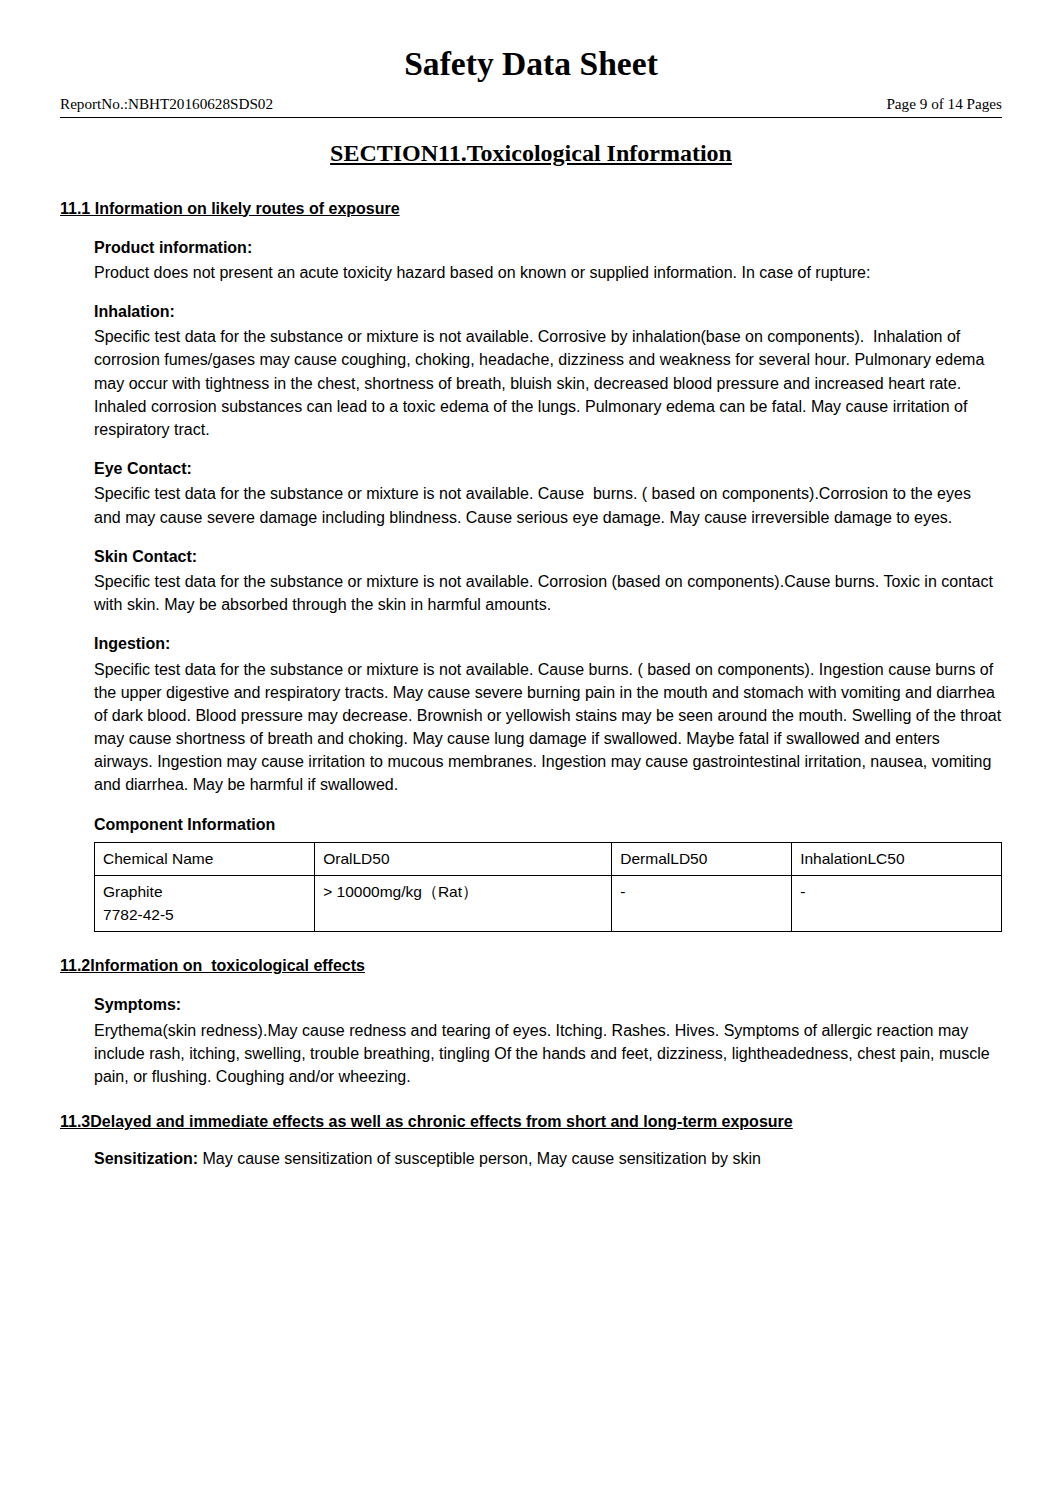Safety Data Sheet
ReportNo.:NBHT20160628SDS02 Page 9 of 14 Pages
SECTION11.Toxicological Information
11.1 Information on likely routes of exposure
Product information:
Product does not present an acute toxicity hazard based on known or supplied information. In case of rupture:
Inhalation:
Specific test data for the substance or mixture is not available. Corrosive by inhalation(base on components). Inhalation of corrosion fumes/gases may cause coughing, choking, headache, dizziness and weakness for several hour. Pulmonary edema may occur with tightness in the chest, shortness of breath, bluish skin, decreased blood pressure and increased heart rate. Inhaled corrosion substances can lead to a toxic edema of the lungs. Pulmonary edema can be fatal. May cause irritation of respiratory tract.
Eye Contact:
Specific test data for the substance or mixture is not available. Cause burns. ( based on components).Corrosion to the eyes and may cause severe damage including blindness. Cause serious eye damage. May cause irreversible damage to eyes.
Skin Contact:
Specific test data for the substance or mixture is not available. Corrosion (based on components).Cause burns. Toxic in contact with skin. May be absorbed through the skin in harmful amounts.
Ingestion:
Specific test data for the substance or mixture is not available. Cause burns. ( based on components). Ingestion cause burns of the upper digestive and respiratory tracts. May cause severe burning pain in the mouth and stomach with vomiting and diarrhea of dark blood. Blood pressure may decrease. Brownish or yellowish stains may be seen around the mouth. Swelling of the throat may cause shortness of breath and choking. May cause lung damage if swallowed. Maybe fatal if swallowed and enters airways. Ingestion may cause irritation to mucous membranes. Ingestion may cause gastrointestinal irritation, nausea, vomiting and diarrhea. May be harmful if swallowed.
Component Information
| Chemical Name | OralLD50 | DermalLD50 | InhalationLC50 |
| --- | --- | --- | --- |
| Graphite 7782-42-5 | > 10000mg/kg（Rat） | - | - |
11.2Information on toxicological effects
Symptoms:
Erythema(skin redness).May cause redness and tearing of eyes. Itching. Rashes. Hives. Symptoms of allergic reaction may include rash, itching, swelling, trouble breathing, tingling Of the hands and feet, dizziness, lightheadedness, chest pain, muscle pain, or flushing. Coughing and/or wheezing.
11.3Delayed and immediate effects as well as chronic effects from short and long-term exposure
Sensitization: May cause sensitization of susceptible person, May cause sensitization by skin